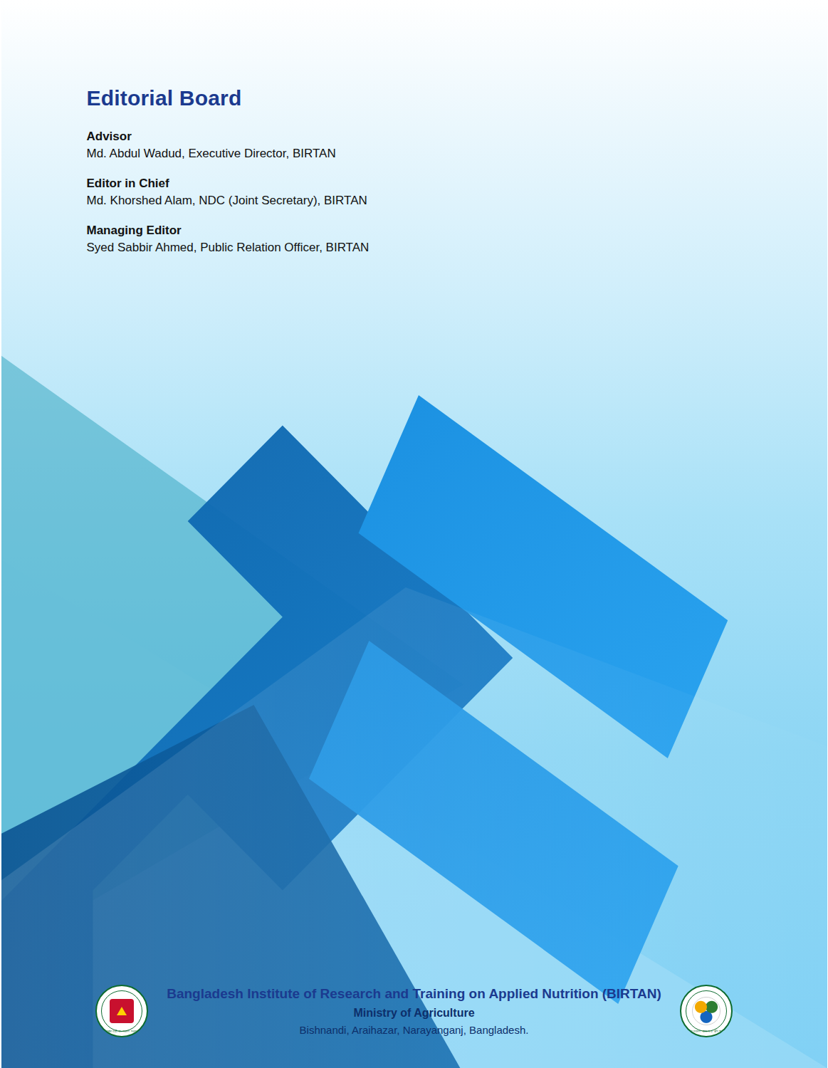Editorial Board
Advisor
Md. Abdul Wadud, Executive Director, BIRTAN
Editor in Chief
Md. Khorshed Alam, NDC (Joint Secretary), BIRTAN
Managing Editor
Syed Sabbir Ahmed, Public Relation Officer, BIRTAN
গণপ্রজাতন্ত্রী বাংলাদেশ সরকার
Bangladesh Institute of Research and Training on Applied Nutrition (BIRTAN)
Ministry of Agriculture
Bishnandi, Araihazar, Narayanganj, Bangladesh.
বাংলাদেশ গবেষণা ও প্রশিক্ষণ